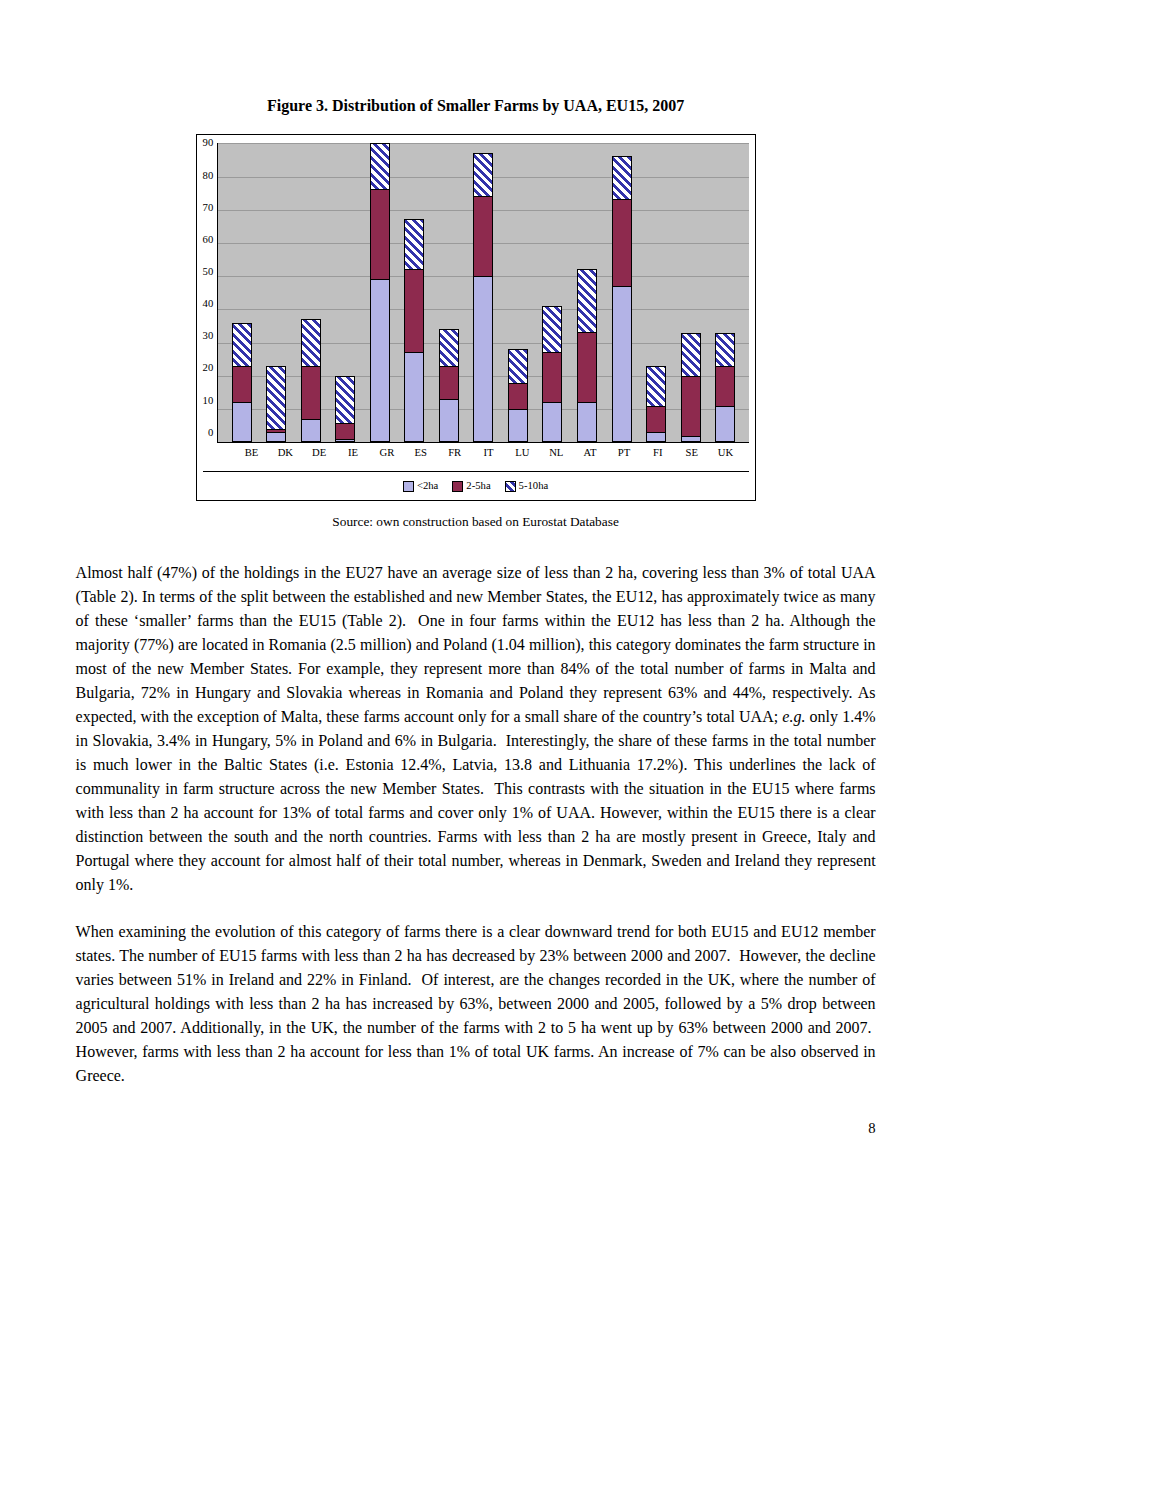Figure 3. Distribution of Smaller Farms by UAA, EU15, 2007
90 80 70 60 50 40 30 20 10 0
BE DK DE IE GR ES FR IT LU NL AT PT FI SE UK
<2ha
2-5ha
5-10ha
Source: own construction based on Eurostat Database
Almost half (47%) of the holdings in the EU27 have an average size of less than 2 ha, covering less than 3% of total UAA (Table 2). In terms of the split between the established and new Member States, the EU12, has approximately twice as many of these ‘smaller’ farms than the EU15 (Table 2). One in four farms within the EU12 has less than 2 ha. Although the majority (77%) are located in Romania (2.5 million) and Poland (1.04 million), this category dominates the farm structure in most of the new Member States. For example, they represent more than 84% of the total number of farms in Malta and Bulgaria, 72% in Hungary and Slovakia whereas in Romania and Poland they represent 63% and 44%, respectively. As expected, with the exception of Malta, these farms account only for a small share of the country’s total UAA; e.g. only 1.4% in Slovakia, 3.4% in Hungary, 5% in Poland and 6% in Bulgaria. Interestingly, the share of these farms in the total number is much lower in the Baltic States (i.e. Estonia 12.4%, Latvia, 13.8 and Lithuania 17.2%). This underlines the lack of communality in farm structure across the new Member States. This contrasts with the situation in the EU15 where farms with less than 2 ha account for 13% of total farms and cover only 1% of UAA. However, within the EU15 there is a clear distinction between the south and the north countries. Farms with less than 2 ha are mostly present in Greece, Italy and Portugal where they account for almost half of their total number, whereas in Denmark, Sweden and Ireland they represent only 1%.
When examining the evolution of this category of farms there is a clear downward trend for both EU15 and EU12 member states. The number of EU15 farms with less than 2 ha has decreased by 23% between 2000 and 2007. However, the decline varies between 51% in Ireland and 22% in Finland. Of interest, are the changes recorded in the UK, where the number of agricultural holdings with less than 2 ha has increased by 63%, between 2000 and 2005, followed by a 5% drop between 2005 and 2007. Additionally, in the UK, the number of the farms with 2 to 5 ha went up by 63% between 2000 and 2007. However, farms with less than 2 ha account for less than 1% of total UK farms. An increase of 7% can be also observed in Greece.
8